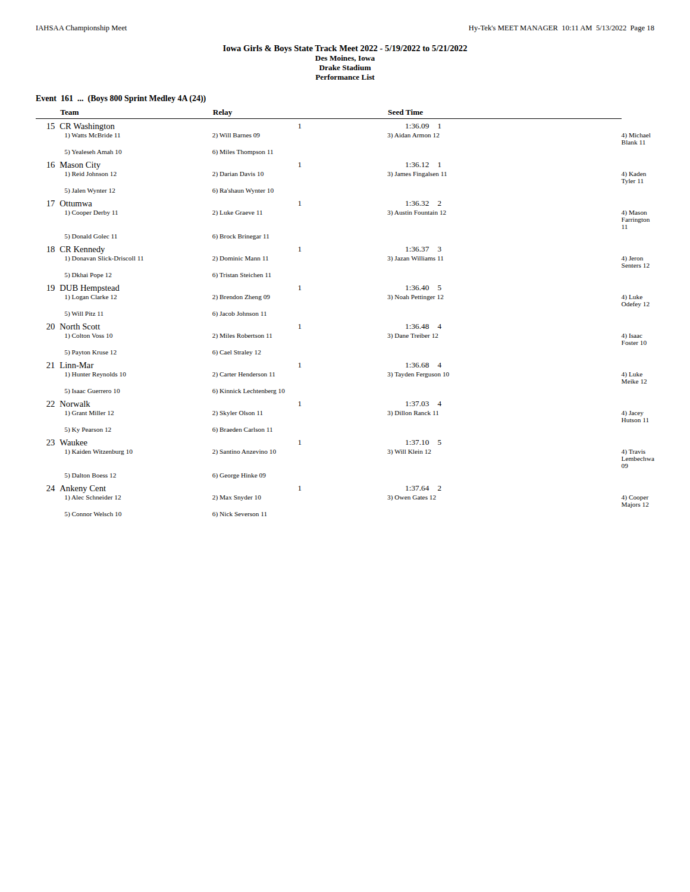IAHSAA Championship Meet
Hy-Tek's MEET MANAGER 10:11 AM 5/13/2022 Page 18
Iowa Girls & Boys State Track Meet 2022 - 5/19/2022 to 5/21/2022
Des Moines, Iowa
Drake Stadium
Performance List
Event 161 ... (Boys 800 Sprint Medley 4A (24))
| | Team | Relay | Seed Time |
| --- | --- | --- | --- |
| 15 | CR Washington | 1 | 1:36.09 1 |
| | 1) Watts McBride 11 | 2) Will Barnes 09 | 3) Aidan Armon 12 | 4) Michael Blank 11 |
| | 5) Yealeseh Amah 10 | 6) Miles Thompson 11 | | |
| 16 | Mason City | 1 | 1:36.12 1 |
| | 1) Reid Johnson 12 | 2) Darian Davis 10 | 3) James Fingalsen 11 | 4) Kaden Tyler 11 |
| | 5) Jalen Wynter 12 | 6) Ra'shaun Wynter 10 | | |
| 17 | Ottumwa | 1 | 1:36.32 2 |
| | 1) Cooper Derby 11 | 2) Luke Graeve 11 | 3) Austin Fountain 12 | 4) Mason Farrington 11 |
| | 5) Donald Golec 11 | 6) Brock Brinegar 11 | | |
| 18 | CR Kennedy | 1 | 1:36.37 3 |
| | 1) Donavan Slick-Driscoll 11 | 2) Dominic Mann 11 | 3) Jazan Williams 11 | 4) Jeron Senters 12 |
| | 5) Dkhai Pope 12 | 6) Tristan Steichen 11 | | |
| 19 | DUB Hempstead | 1 | 1:36.40 5 |
| | 1) Logan Clarke 12 | 2) Brendon Zheng 09 | 3) Noah Pettinger 12 | 4) Luke Odefey 12 |
| | 5) Will Pitz 11 | 6) Jacob Johnson 11 | | |
| 20 | North Scott | 1 | 1:36.48 4 |
| | 1) Colton Voss 10 | 2) Miles Robertson 11 | 3) Dane Treiber 12 | 4) Isaac Foster 10 |
| | 5) Payton Kruse 12 | 6) Cael Straley 12 | | |
| 21 | Linn-Mar | 1 | 1:36.68 4 |
| | 1) Hunter Reynolds 10 | 2) Carter Henderson 11 | 3) Tayden Ferguson 10 | 4) Luke Meike 12 |
| | 5) Isaac Guerrero 10 | 6) Kinnick Lechtenberg 10 | | |
| 22 | Norwalk | 1 | 1:37.03 4 |
| | 1) Grant Miller 12 | 2) Skyler Olson 11 | 3) Dillon Ranck 11 | 4) Jacey Hutson 11 |
| | 5) Ky Pearson 12 | 6) Braeden Carlson 11 | | |
| 23 | Waukee | 1 | 1:37.10 5 |
| | 1) Kaiden Witzenburg 10 | 2) Santino Anzevino 10 | 3) Will Klein 12 | 4) Travis Lembechwa 09 |
| | 5) Dalton Boess 12 | 6) George Hinke 09 | | |
| 24 | Ankeny Cent | 1 | 1:37.64 2 |
| | 1) Alec Schneider 12 | 2) Max Snyder 10 | 3) Owen Gates 12 | 4) Cooper Majors 12 |
| | 5) Connor Welsch 10 | 6) Nick Severson 11 | | |